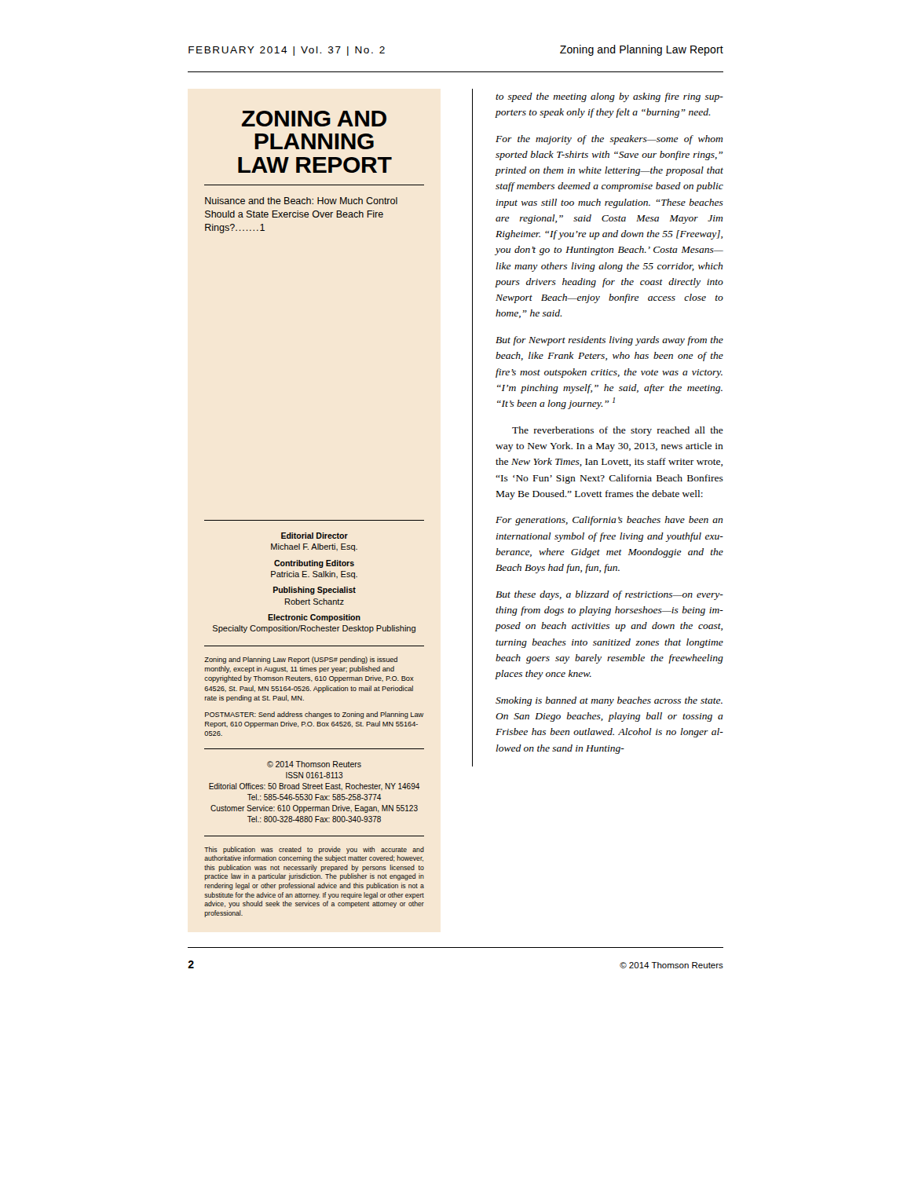FEBRUARY 2014 | Vol. 37 | No. 2
Zoning and Planning Law Report
ZONING AND PLANNINGLAW REPORT
Nuisance and the Beach: How Much Control Should a State Exercise Over Beach Fire Rings?....... 1
Editorial Director
Michael F. Alberti, Esq.
Contributing Editors
Patricia E. Salkin, Esq.
Publishing Specialist
Robert Schantz
Electronic Composition
Specialty Composition/Rochester Desktop Publishing
Zoning and Planning Law Report (USPS# pending) is issued monthly, except in August, 11 times per year; published and copyrighted by Thomson Reuters, 610 Opperman Drive, P.O. Box 64526, St. Paul, MN 55164-0526. Application to mail at Periodical rate is pending at St. Paul, MN.
POSTMASTER: Send address changes to Zoning and Planning Law Report, 610 Opperman Drive, P.O. Box 64526, St. Paul MN 55164-0526.
© 2014 Thomson Reuters
ISSN 0161-8113
Editorial Offices: 50 Broad Street East, Rochester, NY 14694
Tel.: 585-546-5530 Fax: 585-258-3774
Customer Service: 610 Opperman Drive, Eagan, MN 55123
Tel.: 800-328-4880 Fax: 800-340-9378
This publication was created to provide you with accurate and authoritative information concerning the subject matter covered; however, this publication was not necessarily prepared by persons licensed to practice law in a particular jurisdiction. The publisher is not engaged in rendering legal or other professional advice and this publication is not a substitute for the advice of an attorney. If you require legal or other expert advice, you should seek the services of a competent attorney or other professional.
to speed the meeting along by asking fire ring supporters to speak only if they felt a “burning” need.
For the majority of the speakers—some of whom sported black T-shirts with “Save our bonfire rings,” printed on them in white lettering—the proposal that staff members deemed a compromise based on public input was still too much regulation. “These beaches are regional,” said Costa Mesa Mayor Jim Righeimer. “If you’re up and down the 55 [Freeway], you don’t go to Huntington Beach.’ Costa Mesans—like many others living along the 55 corridor, which pours drivers heading for the coast directly into Newport Beach—enjoy bonfire access close to home,” he said.
But for Newport residents living yards away from the beach, like Frank Peters, who has been one of the fire’s most outspoken critics, the vote was a victory. “I’m pinching myself,” he said, after the meeting. “It’s been a long journey.” 1
The reverberations of the story reached all the way to New York. In a May 30, 2013, news article in the New York Times, Ian Lovett, its staff writer wrote, “Is ‘No Fun’ Sign Next? California Beach Bonfires May Be Doused.” Lovett frames the debate well:
For generations, California’s beaches have been an international symbol of free living and youthful exuberance, where Gidget met Moondoggie and the Beach Boys had fun, fun, fun.
But these days, a blizzard of restrictions—on everything from dogs to playing horseshoes—is being imposed on beach activities up and down the coast, turning beaches into sanitized zones that longtime beach goers say barely resemble the freewheeling places they once knew.
Smoking is banned at many beaches across the state. On San Diego beaches, playing ball or tossing a Frisbee has been outlawed. Alcohol is no longer allowed on the sand in Hunting-
2
© 2014 Thomson Reuters